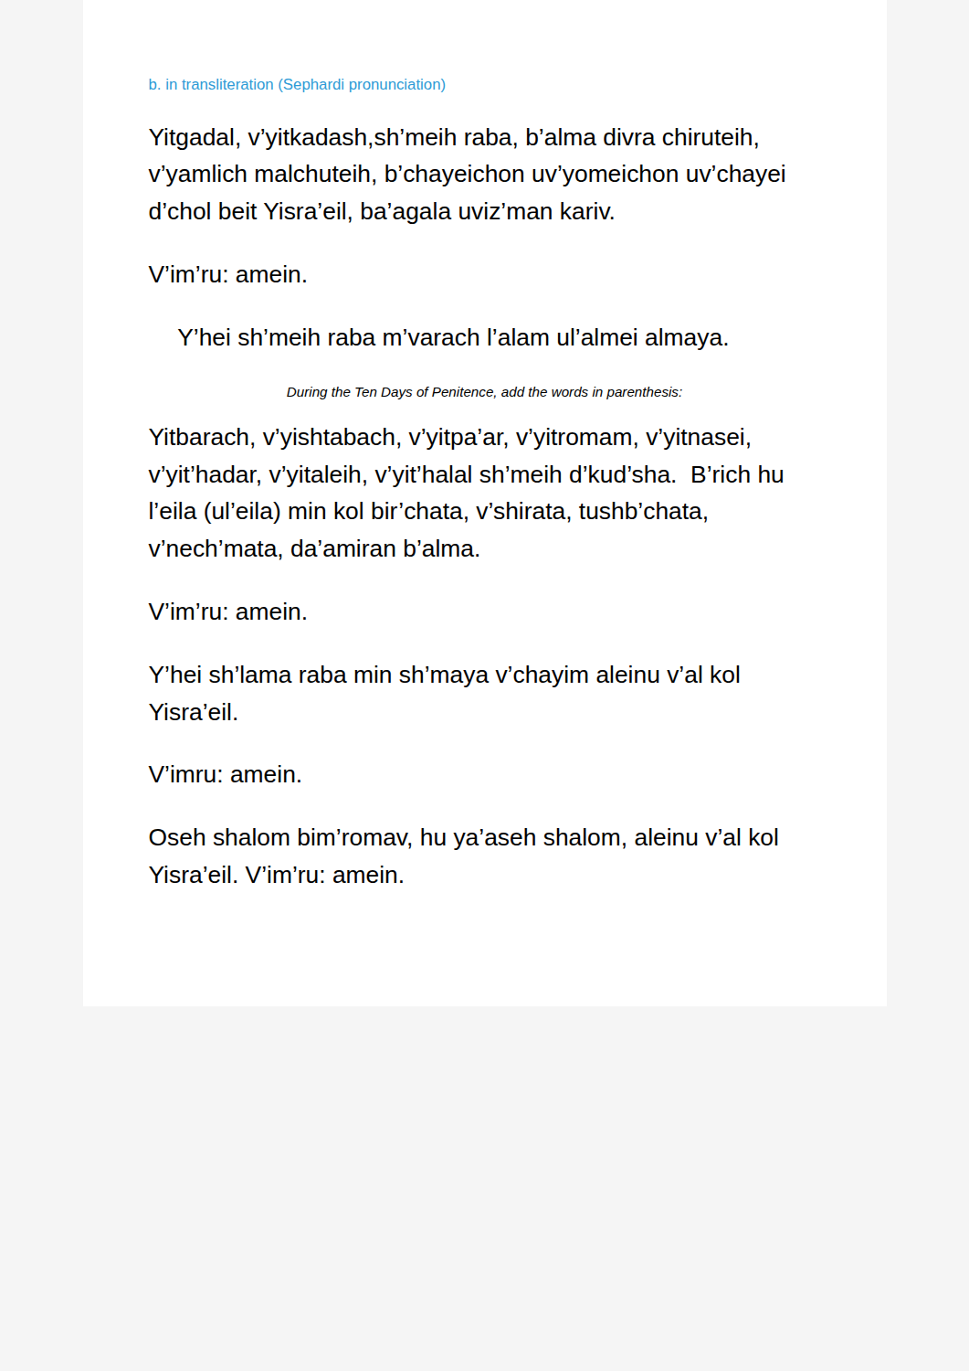b. in transliteration (Sephardi pronunciation)
Yitgadal, v’yitkadash,sh’meih raba, b’alma divra chiruteih, v’yamlich malchuteih, b’chayeichon uv’yomeichon uv’chayei d’chol beit Yisra’eil, ba’agala uviz’man kariv.
V’im’ru: amein.
Y’hei sh’meih raba m’varach l’alam ul’almei almaya.
During the Ten Days of Penitence, add the words in parenthesis:
Yitbarach, v’yishtabach, v’yitpa’ar, v’yitromam, v’yitnasei, v’yit’hadar, v’yitaleih, v’yit’halal sh’meih d’kud’sha. B’rich hu l’eila (ul’eila) min kol bir’chata, v’shirata, tushb’chata, v’nech’mata, da’amiran b’alma.
V’im’ru: amein.
Y’hei sh’lama raba min sh’maya v’chayim aleinu v’al kol Yisra’eil.
V’imru: amein.
Oseh shalom bim’romav, hu ya’aseh shalom, aleinu v’al kol Yisra’eil. V’im’ru: amein.